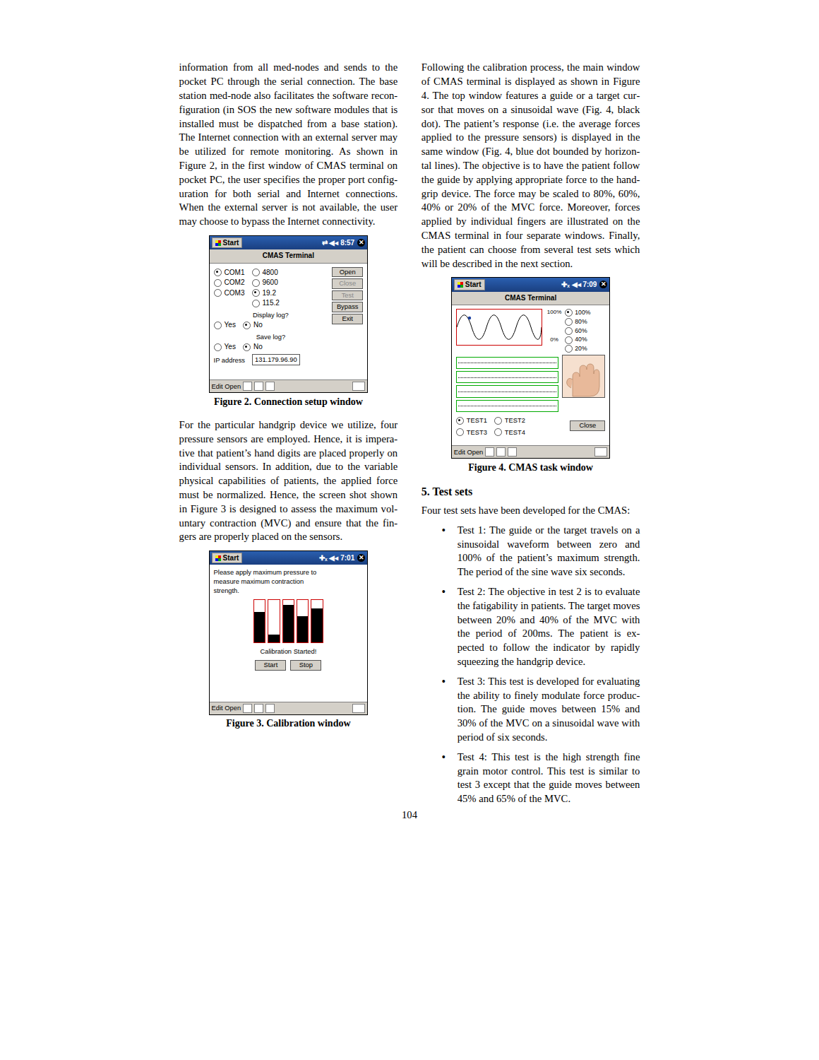information from all med-nodes and sends to the pocket PC through the serial connection. The base station med-node also facilitates the software reconfiguration (in SOS the new software modules that is installed must be dispatched from a base station). The Internet connection with an external server may be utilized for remote monitoring. As shown in Figure 2, in the first window of CMAS terminal on pocket PC, the user specifies the proper port configuration for both serial and Internet connections. When the external server is not available, the user may choose to bypass the Internet connectivity.
Start ⇄ ◀◂ 8:57 ✕
CMAS Terminal
COM1
COM2
COM3
4800
9600
19.2
115.2
Display log?
Yes
No
Save log?
Yes
No
IP address
131.179.96.90
Open Close Test Bypass Exit
Edit Open
Figure 2. Connection setup window
For the particular handgrip device we utilize, four pressure sensors are employed. Hence, it is imperative that patient’s hand digits are placed properly on individual sensors. In addition, due to the variable physical capabilities of patients, the applied force must be normalized. Hence, the screen shot shown in Figure 3 is designed to assess the maximum voluntary contraction (MVC) and ensure that the fingers are properly placed on the sensors.
Start ✚ₓ ◀◂ 7:01 ✕
Please apply maximum pressure to
measure maximum contraction
strength.
Calibration Started!
Start Stop
Edit Open
Figure 3. Calibration window
Following the calibration process, the main window of CMAS terminal is displayed as shown in Figure 4. The top window features a guide or a target cursor that moves on a sinusoidal wave (Fig. 4, black dot). The patient’s response (i.e. the average forces applied to the pressure sensors) is displayed in the same window (Fig. 4, blue dot bounded by horizontal lines). The objective is to have the patient follow the guide by applying appropriate force to the handgrip device. The force may be scaled to 80%, 60%, 40% or 20% of the MVC force. Moreover, forces applied by individual fingers are illustrated on the CMAS terminal in four separate windows. Finally, the patient can choose from several test sets which will be described in the next section.
Start ✚ₓ ◀◂ 7:09 ✕
CMAS Terminal
100% 0%
100%
80%
60%
40%
20%
TEST1
TEST2
TEST3
TEST4
Close
Edit Open
Figure 4. CMAS task window
5. Test sets
Four test sets have been developed for the CMAS:
Test 1: The guide or the target travels on a sinusoidal waveform between zero and 100% of the patient’s maximum strength. The period of the sine wave six seconds.
Test 2: The objective in test 2 is to evaluate the fatigability in patients. The target moves between 20% and 40% of the MVC with the period of 200ms. The patient is expected to follow the indicator by rapidly squeezing the handgrip device.
Test 3: This test is developed for evaluating the ability to finely modulate force production. The guide moves between 15% and 30% of the MVC on a sinusoidal wave with period of six seconds.
Test 4: This test is the high strength fine grain motor control. This test is similar to test 3 except that the guide moves between 45% and 65% of the MVC.
104